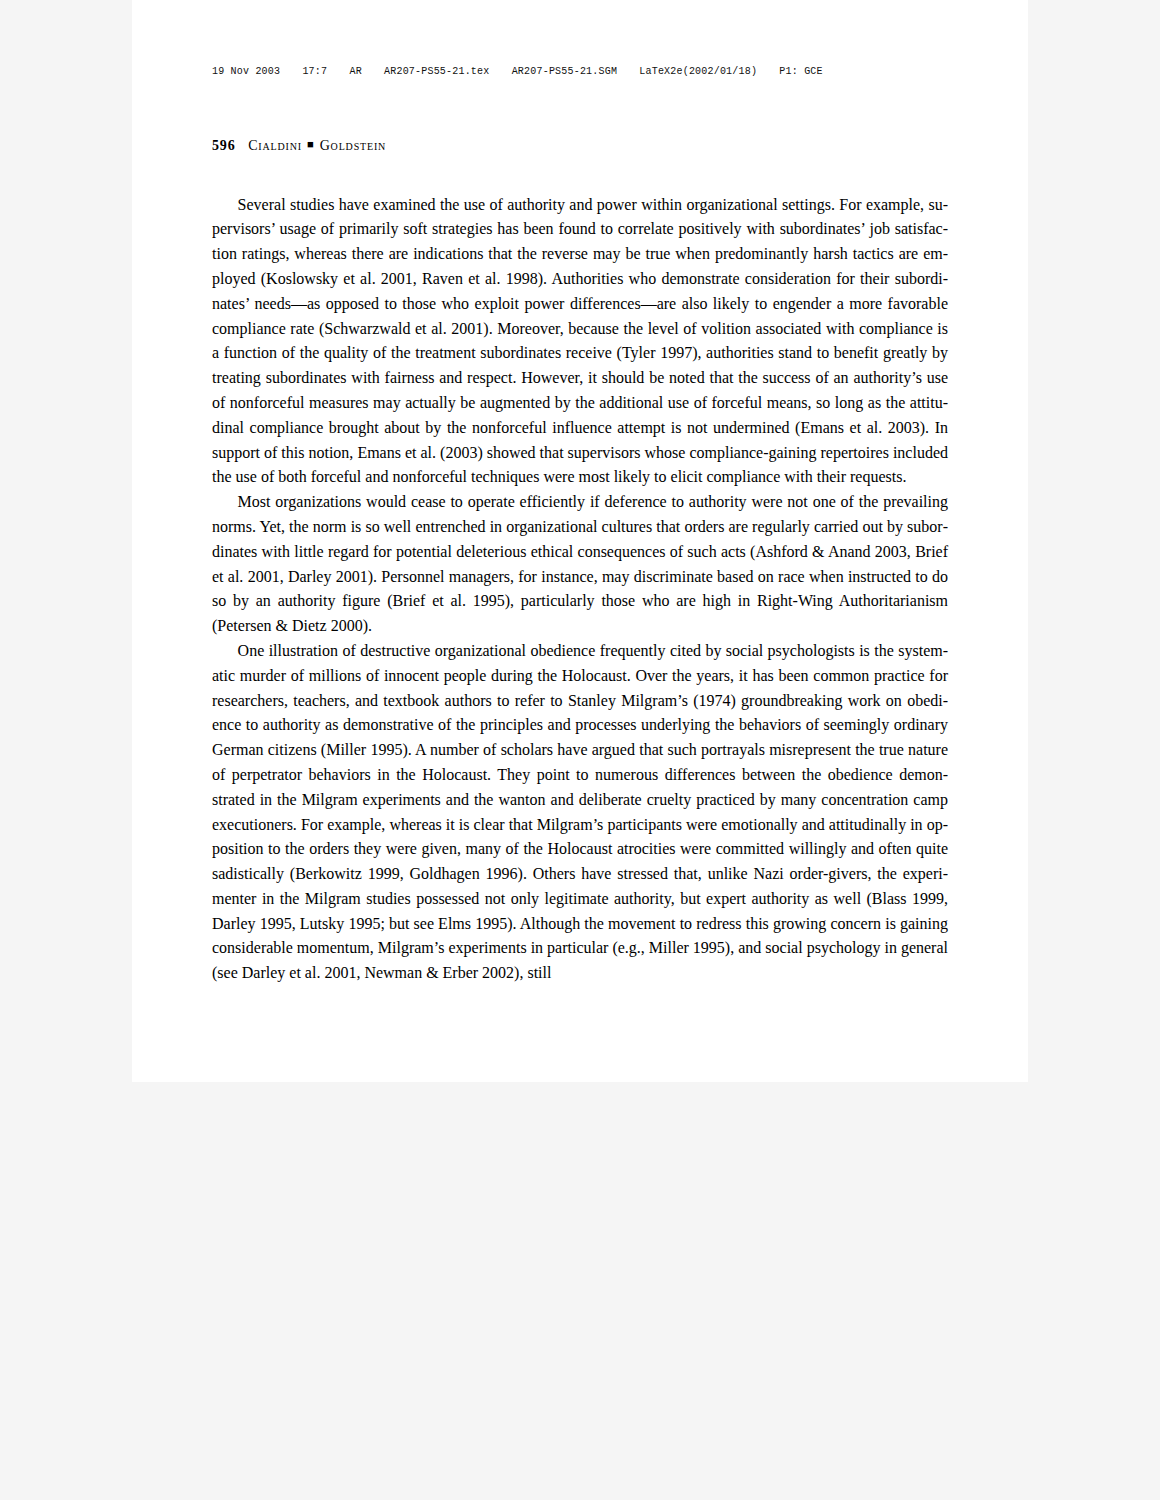19 Nov 2003 17:7 AR AR207-PS55-21.tex AR207-PS55-21.SGM LaTeX2e(2002/01/18) P1: GCE
596 Cialdini■Goldstein
Several studies have examined the use of authority and power within organizational settings. For example, supervisors’ usage of primarily soft strategies has been found to correlate positively with subordinates’ job satisfaction ratings, whereas there are indications that the reverse may be true when predominantly harsh tactics are employed (Koslowsky et al. 2001, Raven et al. 1998). Authorities who demonstrate consideration for their subordinates’ needs—as opposed to those who exploit power differences—are also likely to engender a more favorable compliance rate (Schwarzwald et al. 2001). Moreover, because the level of volition associated with compliance is a function of the quality of the treatment subordinates receive (Tyler 1997), authorities stand to benefit greatly by treating subordinates with fairness and respect. However, it should be noted that the success of an authority’s use of nonforceful measures may actually be augmented by the additional use of forceful means, so long as the attitudinal compliance brought about by the nonforceful influence attempt is not undermined (Emans et al. 2003). In support of this notion, Emans et al. (2003) showed that supervisors whose compliance-gaining repertoires included the use of both forceful and nonforceful techniques were most likely to elicit compliance with their requests.
Most organizations would cease to operate efficiently if deference to authority were not one of the prevailing norms. Yet, the norm is so well entrenched in organizational cultures that orders are regularly carried out by subordinates with little regard for potential deleterious ethical consequences of such acts (Ashford & Anand 2003, Brief et al. 2001, Darley 2001). Personnel managers, for instance, may discriminate based on race when instructed to do so by an authority figure (Brief et al. 1995), particularly those who are high in Right-Wing Authoritarianism (Petersen & Dietz 2000).
One illustration of destructive organizational obedience frequently cited by social psychologists is the systematic murder of millions of innocent people during the Holocaust. Over the years, it has been common practice for researchers, teachers, and textbook authors to refer to Stanley Milgram’s (1974) groundbreaking work on obedience to authority as demonstrative of the principles and processes underlying the behaviors of seemingly ordinary German citizens (Miller 1995). A number of scholars have argued that such portrayals misrepresent the true nature of perpetrator behaviors in the Holocaust. They point to numerous differences between the obedience demonstrated in the Milgram experiments and the wanton and deliberate cruelty practiced by many concentration camp executioners. For example, whereas it is clear that Milgram’s participants were emotionally and attitudinally in opposition to the orders they were given, many of the Holocaust atrocities were committed willingly and often quite sadistically (Berkowitz 1999, Goldhagen 1996). Others have stressed that, unlike Nazi order-givers, the experimenter in the Milgram studies possessed not only legitimate authority, but expert authority as well (Blass 1999, Darley 1995, Lutsky 1995; but see Elms 1995). Although the movement to redress this growing concern is gaining considerable momentum, Milgram’s experiments in particular (e.g., Miller 1995), and social psychology in general (see Darley et al. 2001, Newman & Erber 2002), still